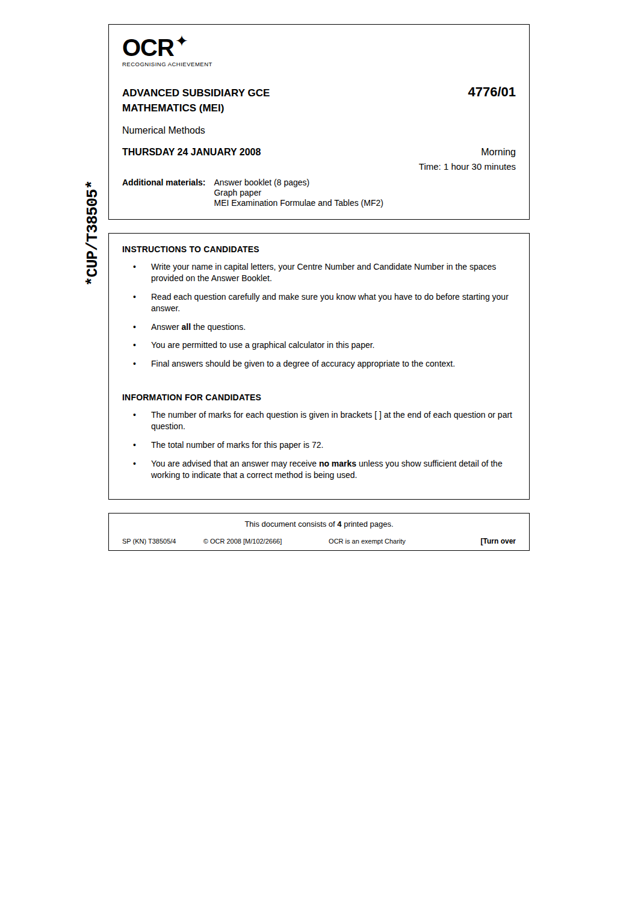*CUP/T38505*
OCR✦
RECOGNISING ACHIEVEMENT
ADVANCED SUBSIDIARY GCE
4776/01
MATHEMATICS (MEI)
Numerical Methods
THURSDAY 24 JANUARY 2008
Morning
Time: 1 hour 30 minutes
Additional materials:
Answer booklet (8 pages)
Graph paper
MEI Examination Formulae and Tables (MF2)
INSTRUCTIONS TO CANDIDATES
Write your name in capital letters, your Centre Number and Candidate Number in the spaces provided on the Answer Booklet.
Read each question carefully and make sure you know what you have to do before starting your answer.
Answer all the questions.
You are permitted to use a graphical calculator in this paper.
Final answers should be given to a degree of accuracy appropriate to the context.
INFORMATION FOR CANDIDATES
The number of marks for each question is given in brackets [ ] at the end of each question or part question.
The total number of marks for this paper is 72.
You are advised that an answer may receive no marks unless you show sufficient detail of the working to indicate that a correct method is being used.
This document consists of 4 printed pages.
SP (KN) T38505/4 © OCR 2008 [M/102/2666] OCR is an exempt Charity [Turn over